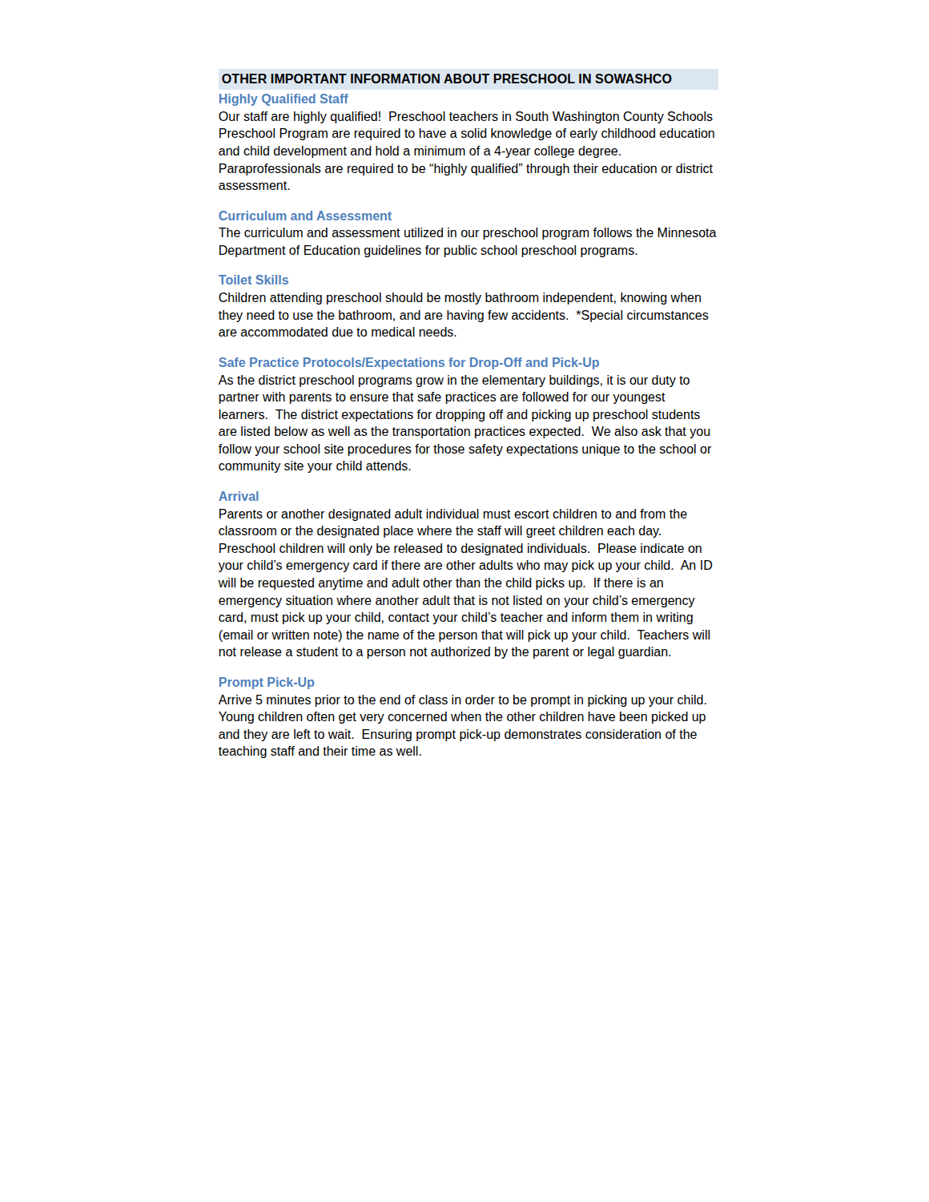OTHER IMPORTANT INFORMATION ABOUT PRESCHOOL IN SOWASHCO
Highly Qualified Staff
Our staff are highly qualified! Preschool teachers in South Washington County Schools Preschool Program are required to have a solid knowledge of early childhood education and child development and hold a minimum of a 4-year college degree. Paraprofessionals are required to be “highly qualified” through their education or district assessment.
Curriculum and Assessment
The curriculum and assessment utilized in our preschool program follows the Minnesota Department of Education guidelines for public school preschool programs.
Toilet Skills
Children attending preschool should be mostly bathroom independent, knowing when they need to use the bathroom, and are having few accidents. *Special circumstances are accommodated due to medical needs.
Safe Practice Protocols/Expectations for Drop-Off and Pick-Up
As the district preschool programs grow in the elementary buildings, it is our duty to partner with parents to ensure that safe practices are followed for our youngest learners. The district expectations for dropping off and picking up preschool students are listed below as well as the transportation practices expected. We also ask that you follow your school site procedures for those safety expectations unique to the school or community site your child attends.
Arrival
Parents or another designated adult individual must escort children to and from the classroom or the designated place where the staff will greet children each day. Preschool children will only be released to designated individuals. Please indicate on your child’s emergency card if there are other adults who may pick up your child. An ID will be requested anytime and adult other than the child picks up. If there is an emergency situation where another adult that is not listed on your child’s emergency card, must pick up your child, contact your child’s teacher and inform them in writing (email or written note) the name of the person that will pick up your child. Teachers will not release a student to a person not authorized by the parent or legal guardian.
Prompt Pick-Up
Arrive 5 minutes prior to the end of class in order to be prompt in picking up your child. Young children often get very concerned when the other children have been picked up and they are left to wait. Ensuring prompt pick-up demonstrates consideration of the teaching staff and their time as well.